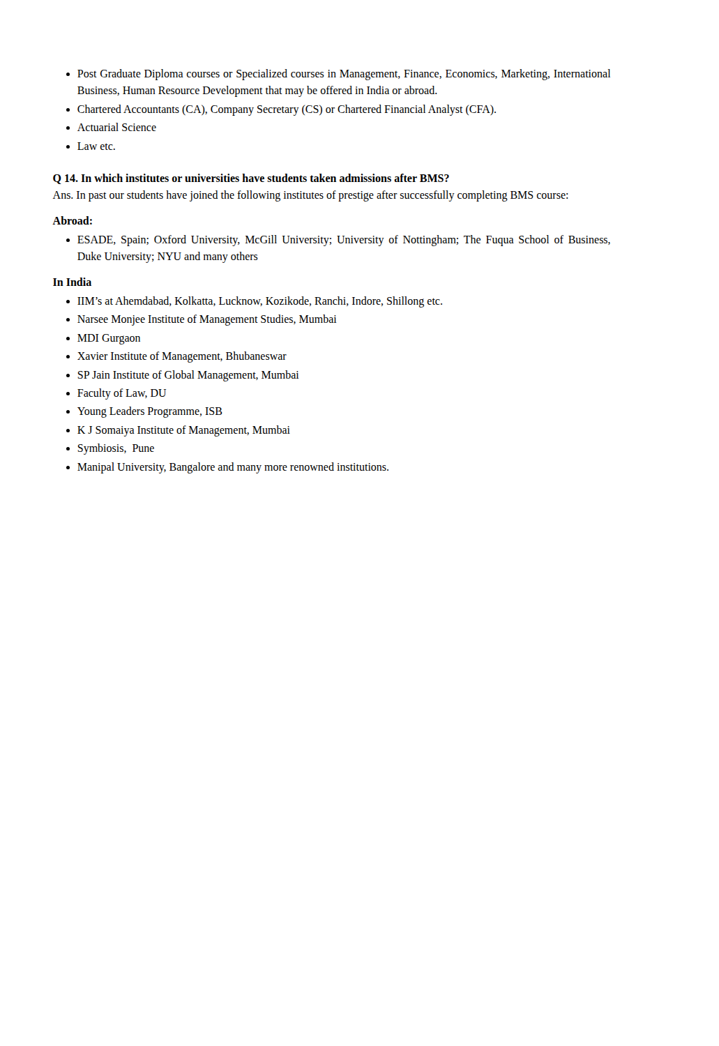Post Graduate Diploma courses or Specialized courses in Management, Finance, Economics, Marketing, International Business, Human Resource Development that may be offered in India or abroad.
Chartered Accountants (CA), Company Secretary (CS) or Chartered Financial Analyst (CFA).
Actuarial Science
Law etc.
Q 14. In which institutes or universities have students taken admissions after BMS?
Ans. In past our students have joined the following institutes of prestige after successfully completing BMS course:
Abroad:
ESADE, Spain; Oxford University, McGill University; University of Nottingham; The Fuqua School of Business, Duke University; NYU and many others
In India
IIM’s at Ahemdabad, Kolkatta, Lucknow, Kozikode, Ranchi, Indore, Shillong etc.
Narsee Monjee Institute of Management Studies, Mumbai
MDI Gurgaon
Xavier Institute of Management, Bhubaneswar
SP Jain Institute of Global Management, Mumbai
Faculty of Law, DU
Young Leaders Programme, ISB
K J Somaiya Institute of Management, Mumbai
Symbiosis, Pune
Manipal University, Bangalore and many more renowned institutions.